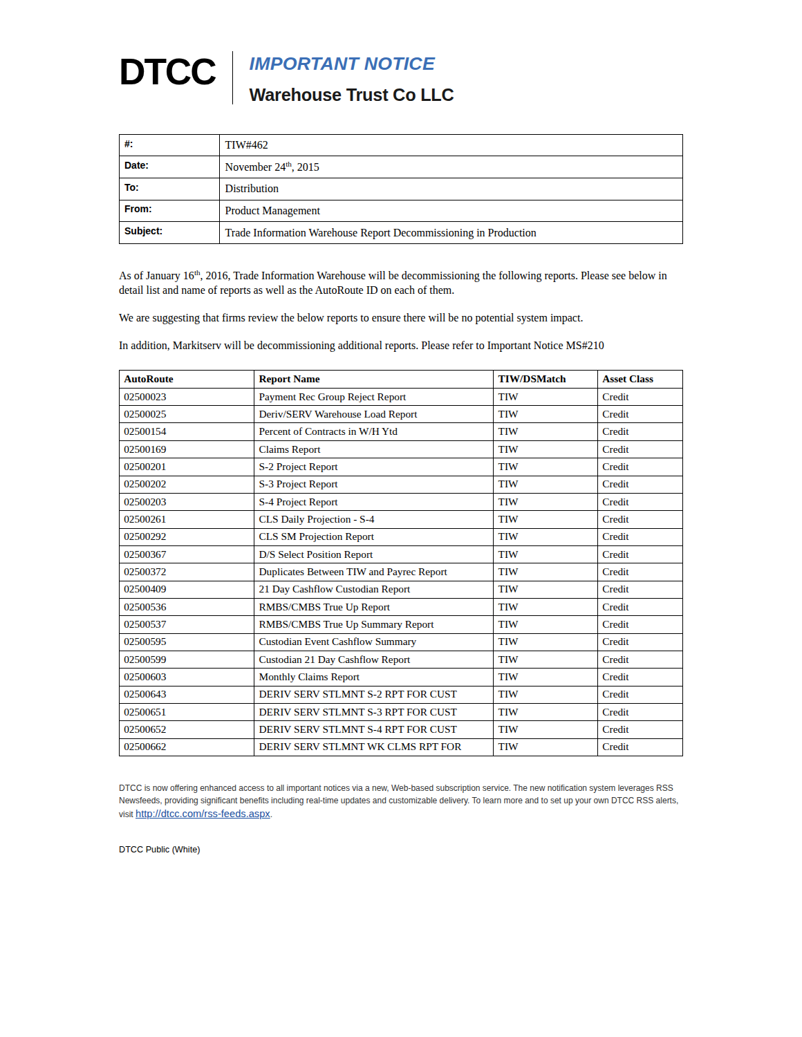DTCC
IMPORTANT NOTICE
Warehouse Trust Co LLC
| #: | TIW#462 |
| Date: | November 24 th , 2015 |
| To: | Distribution |
| From: | Product Management |
| Subject: | Trade Information Warehouse Report Decommissioning in Production |
As of January 16th, 2016, Trade Information Warehouse will be decommissioning the following reports. Please see below in detail list and name of reports as well as the AutoRoute ID on each of them.
We are suggesting that firms review the below reports to ensure there will be no potential system impact.
In addition, Markitserv will be decommissioning additional reports. Please refer to Important Notice MS#210
| AutoRoute | Report Name | TIW/DSMatch | Asset Class |
| --- | --- | --- | --- |
| 02500023 | Payment Rec Group Reject Report | TIW | Credit |
| 02500025 | Deriv/SERV Warehouse Load Report | TIW | Credit |
| 02500154 | Percent of Contracts in W/H Ytd | TIW | Credit |
| 02500169 | Claims Report | TIW | Credit |
| 02500201 | S-2 Project Report | TIW | Credit |
| 02500202 | S-3 Project Report | TIW | Credit |
| 02500203 | S-4 Project Report | TIW | Credit |
| 02500261 | CLS Daily Projection - S-4 | TIW | Credit |
| 02500292 | CLS SM Projection Report | TIW | Credit |
| 02500367 | D/S Select Position Report | TIW | Credit |
| 02500372 | Duplicates Between TIW and Payrec Report | TIW | Credit |
| 02500409 | 21 Day Cashflow Custodian Report | TIW | Credit |
| 02500536 | RMBS/CMBS True Up Report | TIW | Credit |
| 02500537 | RMBS/CMBS True Up Summary Report | TIW | Credit |
| 02500595 | Custodian Event Cashflow Summary | TIW | Credit |
| 02500599 | Custodian 21 Day Cashflow Report | TIW | Credit |
| 02500603 | Monthly Claims Report | TIW | Credit |
| 02500643 | DERIV SERV STLMNT S-2 RPT FOR CUST | TIW | Credit |
| 02500651 | DERIV SERV STLMNT S-3 RPT FOR CUST | TIW | Credit |
| 02500652 | DERIV SERV STLMNT S-4 RPT FOR CUST | TIW | Credit |
| 02500662 | DERIV SERV STLMNT WK CLMS RPT FOR | TIW | Credit |
DTCC is now offering enhanced access to all important notices via a new, Web-based subscription service. The new notification system leverages RSS Newsfeeds, providing significant benefits including real-time updates and customizable delivery. To learn more and to set up your own DTCC RSS alerts, visit http://dtcc.com/rss-feeds.aspx.
DTCC Public (White)